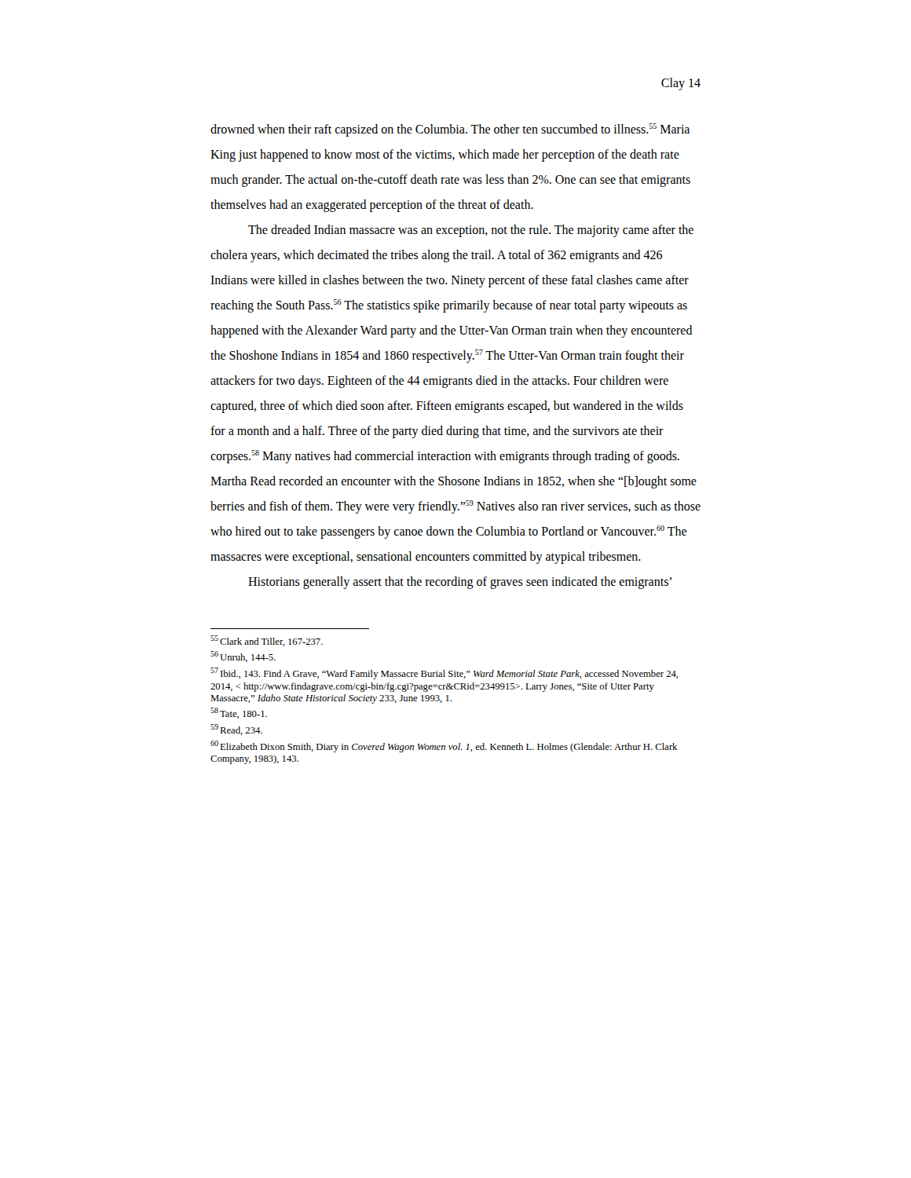Clay 14
drowned when their raft capsized on the Columbia. The other ten succumbed to illness.55 Maria King just happened to know most of the victims, which made her perception of the death rate much grander. The actual on-the-cutoff death rate was less than 2%. One can see that emigrants themselves had an exaggerated perception of the threat of death.
The dreaded Indian massacre was an exception, not the rule. The majority came after the cholera years, which decimated the tribes along the trail. A total of 362 emigrants and 426 Indians were killed in clashes between the two. Ninety percent of these fatal clashes came after reaching the South Pass.56 The statistics spike primarily because of near total party wipeouts as happened with the Alexander Ward party and the Utter-Van Orman train when they encountered the Shoshone Indians in 1854 and 1860 respectively.57 The Utter-Van Orman train fought their attackers for two days. Eighteen of the 44 emigrants died in the attacks. Four children were captured, three of which died soon after. Fifteen emigrants escaped, but wandered in the wilds for a month and a half. Three of the party died during that time, and the survivors ate their corpses.58 Many natives had commercial interaction with emigrants through trading of goods. Martha Read recorded an encounter with the Shosone Indians in 1852, when she “[b]ought some berries and fish of them. They were very friendly.”59 Natives also ran river services, such as those who hired out to take passengers by canoe down the Columbia to Portland or Vancouver.60 The massacres were exceptional, sensational encounters committed by atypical tribesmen.
Historians generally assert that the recording of graves seen indicated the emigrants’
55 Clark and Tiller, 167-237.
56 Unruh, 144-5.
57 Ibid., 143. Find A Grave, “Ward Family Massacre Burial Site,” Ward Memorial State Park, accessed November 24, 2014, < http://www.findagrave.com/cgi-bin/fg.cgi?page=cr&CRid=2349915>. Larry Jones, “Site of Utter Party Massacre,” Idaho State Historical Society 233, June 1993, 1.
58 Tate, 180-1.
59 Read, 234.
60 Elizabeth Dixon Smith, Diary in Covered Wagon Women vol. 1, ed. Kenneth L. Holmes (Glendale: Arthur H. Clark Company, 1983), 143.